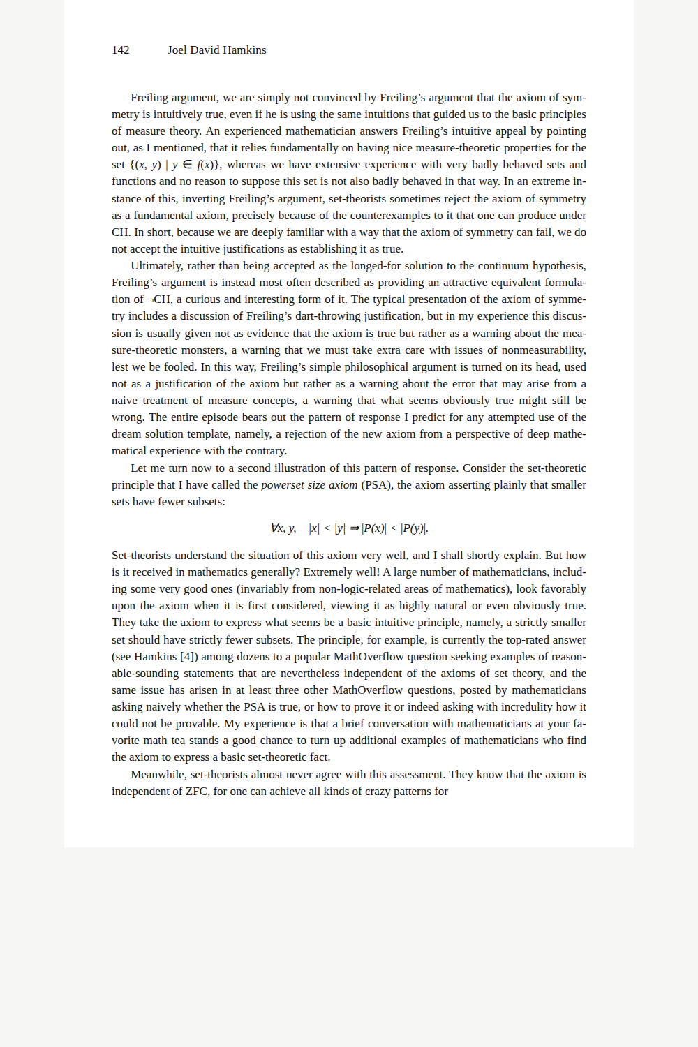142 Joel David Hamkins
Freiling argument, we are simply not convinced by Freiling’s argument that the axiom of symmetry is intuitively true, even if he is using the same intuitions that guided us to the basic principles of measure theory. An experienced mathematician answers Freiling’s intuitive appeal by pointing out, as I mentioned, that it relies fundamentally on having nice measure-theoretic properties for the set {(x, y) | y ∈ f(x)}, whereas we have extensive experience with very badly behaved sets and functions and no reason to suppose this set is not also badly behaved in that way. In an extreme instance of this, inverting Freiling’s argument, set-theorists sometimes reject the axiom of symmetry as a fundamental axiom, precisely because of the counterexamples to it that one can produce under CH. In short, because we are deeply familiar with a way that the axiom of symmetry can fail, we do not accept the intuitive justifications as establishing it as true.
Ultimately, rather than being accepted as the longed-for solution to the continuum hypothesis, Freiling’s argument is instead most often described as providing an attractive equivalent formulation of ¬CH, a curious and interesting form of it. The typical presentation of the axiom of symmetry includes a discussion of Freiling’s dart-throwing justification, but in my experience this discussion is usually given not as evidence that the axiom is true but rather as a warning about the measure-theoretic monsters, a warning that we must take extra care with issues of nonmeasurability, lest we be fooled. In this way, Freiling’s simple philosophical argument is turned on its head, used not as a justification of the axiom but rather as a warning about the error that may arise from a naive treatment of measure concepts, a warning that what seems obviously true might still be wrong. The entire episode bears out the pattern of response I predict for any attempted use of the dream solution template, namely, a rejection of the new axiom from a perspective of deep mathematical experience with the contrary.
Let me turn now to a second illustration of this pattern of response. Consider the set-theoretic principle that I have called the powerset size axiom (PSA), the axiom asserting plainly that smaller sets have fewer subsets:
∀x, y, |x| < |y| ⇒ |P(x)| < |P(y)|.
Set-theorists understand the situation of this axiom very well, and I shall shortly explain. But how is it received in mathematics generally? Extremely well! A large number of mathematicians, including some very good ones (invariably from non-logic-related areas of mathematics), look favorably upon the axiom when it is first considered, viewing it as highly natural or even obviously true. They take the axiom to express what seems be a basic intuitive principle, namely, a strictly smaller set should have strictly fewer subsets. The principle, for example, is currently the top-rated answer (see Hamkins [4]) among dozens to a popular MathOverflow question seeking examples of reasonable-sounding statements that are nevertheless independent of the axioms of set theory, and the same issue has arisen in at least three other MathOverflow questions, posted by mathematicians asking naively whether the PSA is true, or how to prove it or indeed asking with incredulity how it could not be provable. My experience is that a brief conversation with mathematicians at your favorite math tea stands a good chance to turn up additional examples of mathematicians who find the axiom to express a basic set-theoretic fact.
Meanwhile, set-theorists almost never agree with this assessment. They know that the axiom is independent of ZFC, for one can achieve all kinds of crazy patterns for